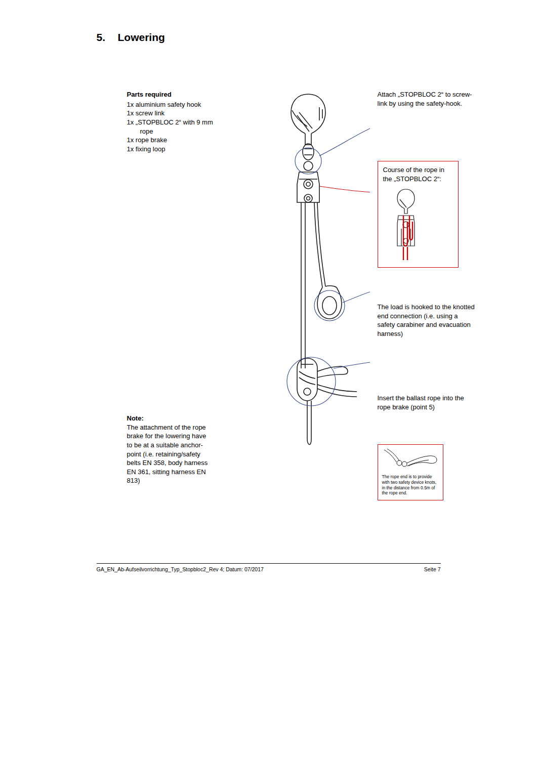5. Lowering
Parts required
1x aluminium safety hook
1x screw link
1x „STOPBLOC 2“ with 9 mm
rope
1x rope brake
1x fixing loop
Note:
The attachment of the rope brake for the lowering have to be at a suitable anchor-point (i.e. retaining/safety belts EN 358, body harness EN 361, sitting harness EN 813)
Attach „STOPBLOC 2“ to screw-link by using the safety-hook.
Course of the rope in the „STOPBLOC 2“:
The load is hooked to the knotted end connection (i.e. using a safety carabiner and evacuation harness)
Insert the ballast rope into the rope brake (point 5)
50 cm
The rope end is to provide with two safety device knots, in the distance from 0.5m of the rope end.
GA_EN_Ab-Aufseilvorrichtung_Typ_Stopbloc2_Rev 4; Datum: 07/2017 Seite 7